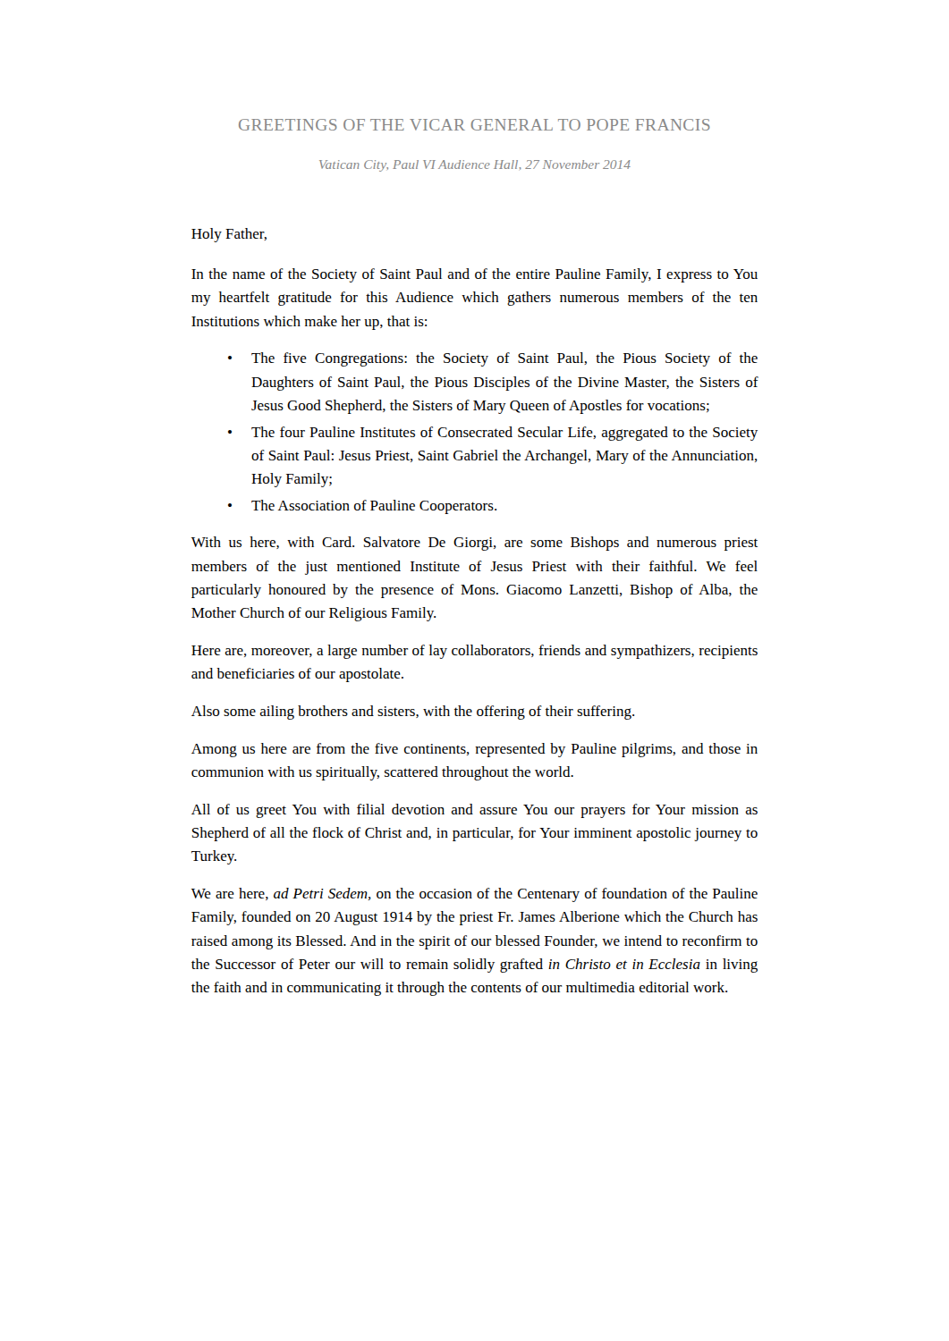Greetings of the Vicar General to Pope Francis
Vatican City, Paul VI Audience Hall, 27 November 2014
Holy Father,
In the name of the Society of Saint Paul and of the entire Pauline Family, I express to You my heartfelt gratitude for this Audience which gathers numerous members of the ten Institutions which make her up, that is:
The five Congregations: the Society of Saint Paul, the Pious Society of the Daughters of Saint Paul, the Pious Disciples of the Divine Master, the Sisters of Jesus Good Shepherd, the Sisters of Mary Queen of Apostles for vocations;
The four Pauline Institutes of Consecrated Secular Life, aggregated to the Society of Saint Paul: Jesus Priest, Saint Gabriel the Archangel, Mary of the Annunciation, Holy Family;
The Association of Pauline Cooperators.
With us here, with Card. Salvatore De Giorgi, are some Bishops and numerous priest members of the just mentioned Institute of Jesus Priest with their faithful. We feel particularly honoured by the presence of Mons. Giacomo Lanzetti, Bishop of Alba, the Mother Church of our Religious Family.
Here are, moreover, a large number of lay collaborators, friends and sympathizers, recipients and beneficiaries of our apostolate.
Also some ailing brothers and sisters, with the offering of their suffering.
Among us here are from the five continents, represented by Pauline pilgrims, and those in communion with us spiritually, scattered throughout the world.
All of us greet You with filial devotion and assure You our prayers for Your mission as Shepherd of all the flock of Christ and, in particular, for Your imminent apostolic journey to Turkey.
We are here, ad Petri Sedem, on the occasion of the Centenary of foundation of the Pauline Family, founded on 20 August 1914 by the priest Fr. James Alberione which the Church has raised among its Blessed. And in the spirit of our blessed Founder, we intend to reconfirm to the Successor of Peter our will to remain solidly grafted in Christo et in Ecclesia in living the faith and in communicating it through the contents of our multimedia editorial work.